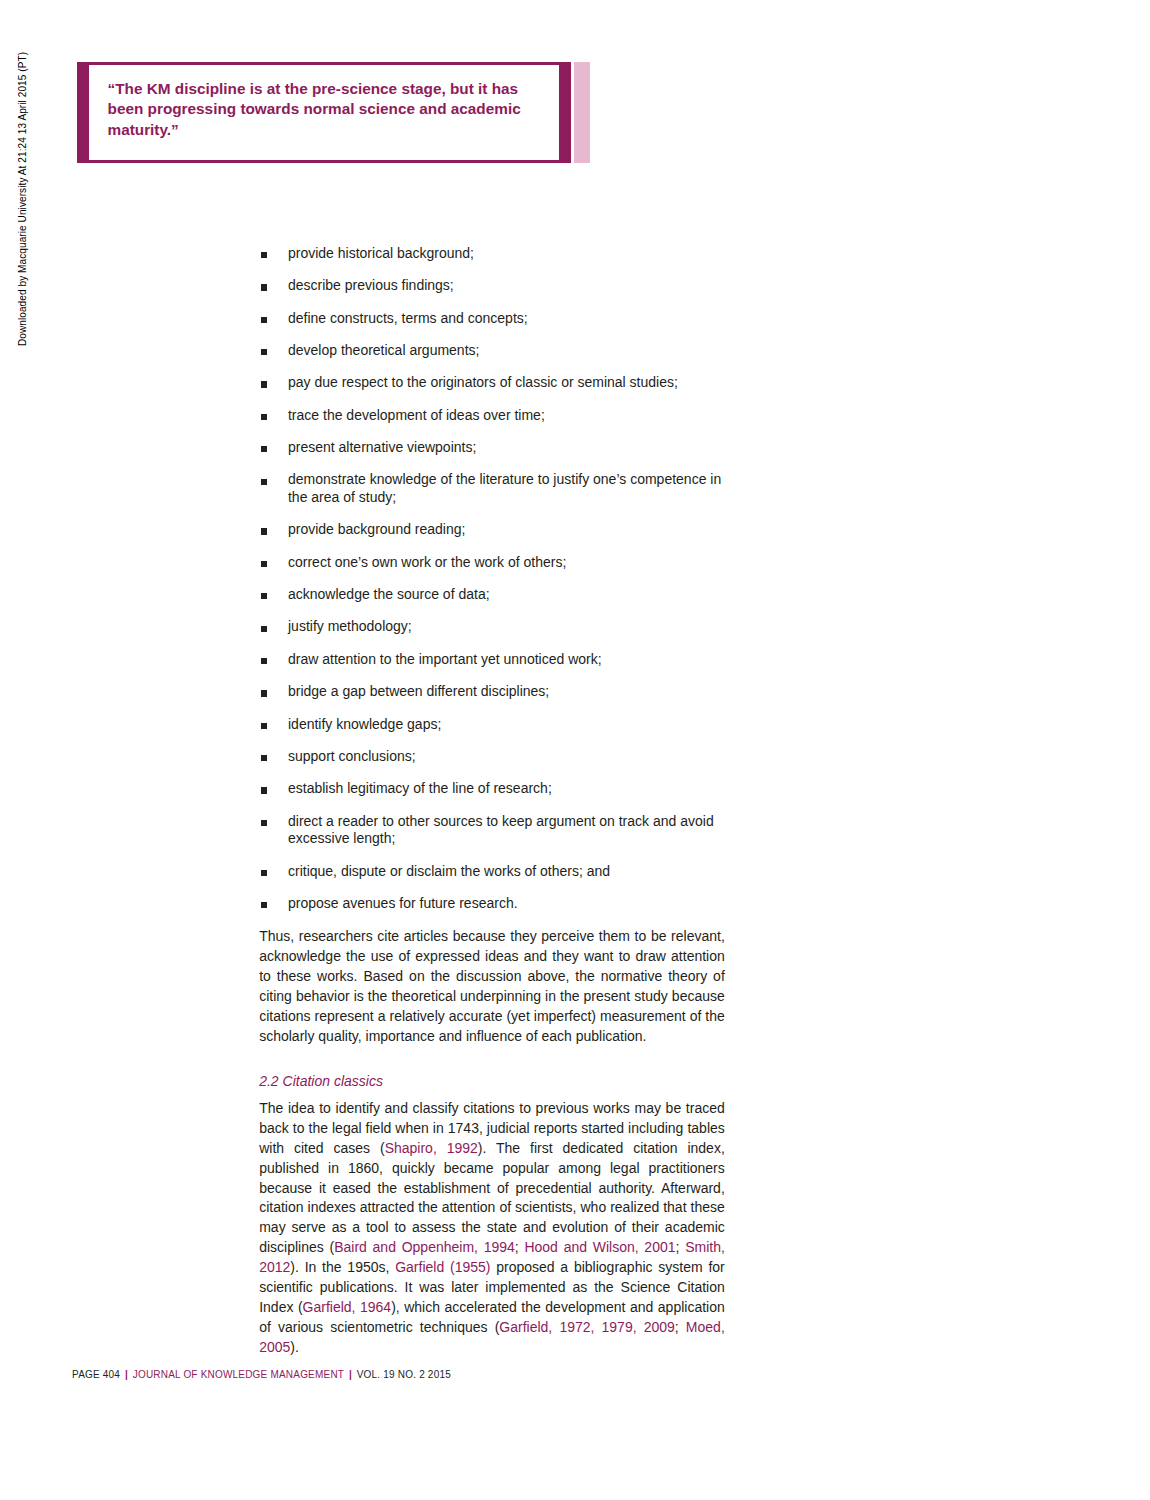Downloaded by Macquarie University At 21:24 13 April 2015 (PT)
“The KM discipline is at the pre-science stage, but it has been progressing towards normal science and academic maturity.”
provide historical background;
describe previous findings;
define constructs, terms and concepts;
develop theoretical arguments;
pay due respect to the originators of classic or seminal studies;
trace the development of ideas over time;
present alternative viewpoints;
demonstrate knowledge of the literature to justify one’s competence in the area of study;
provide background reading;
correct one’s own work or the work of others;
acknowledge the source of data;
justify methodology;
draw attention to the important yet unnoticed work;
bridge a gap between different disciplines;
identify knowledge gaps;
support conclusions;
establish legitimacy of the line of research;
direct a reader to other sources to keep argument on track and avoid excessive length;
critique, dispute or disclaim the works of others; and
propose avenues for future research.
Thus, researchers cite articles because they perceive them to be relevant, acknowledge the use of expressed ideas and they want to draw attention to these works. Based on the discussion above, the normative theory of citing behavior is the theoretical underpinning in the present study because citations represent a relatively accurate (yet imperfect) measurement of the scholarly quality, importance and influence of each publication.
2.2 Citation classics
The idea to identify and classify citations to previous works may be traced back to the legal field when in 1743, judicial reports started including tables with cited cases (Shapiro, 1992). The first dedicated citation index, published in 1860, quickly became popular among legal practitioners because it eased the establishment of precedential authority. Afterward, citation indexes attracted the attention of scientists, who realized that these may serve as a tool to assess the state and evolution of their academic disciplines (Baird and Oppenheim, 1994; Hood and Wilson, 2001; Smith, 2012). In the 1950s, Garfield (1955) proposed a bibliographic system for scientific publications. It was later implemented as the Science Citation Index (Garfield, 1964), which accelerated the development and application of various scientometric techniques (Garfield, 1972, 1979, 2009; Moed, 2005).
PAGE 404|JOURNAL OF KNOWLEDGE MANAGEMENT|VOL. 19 NO. 2 2015